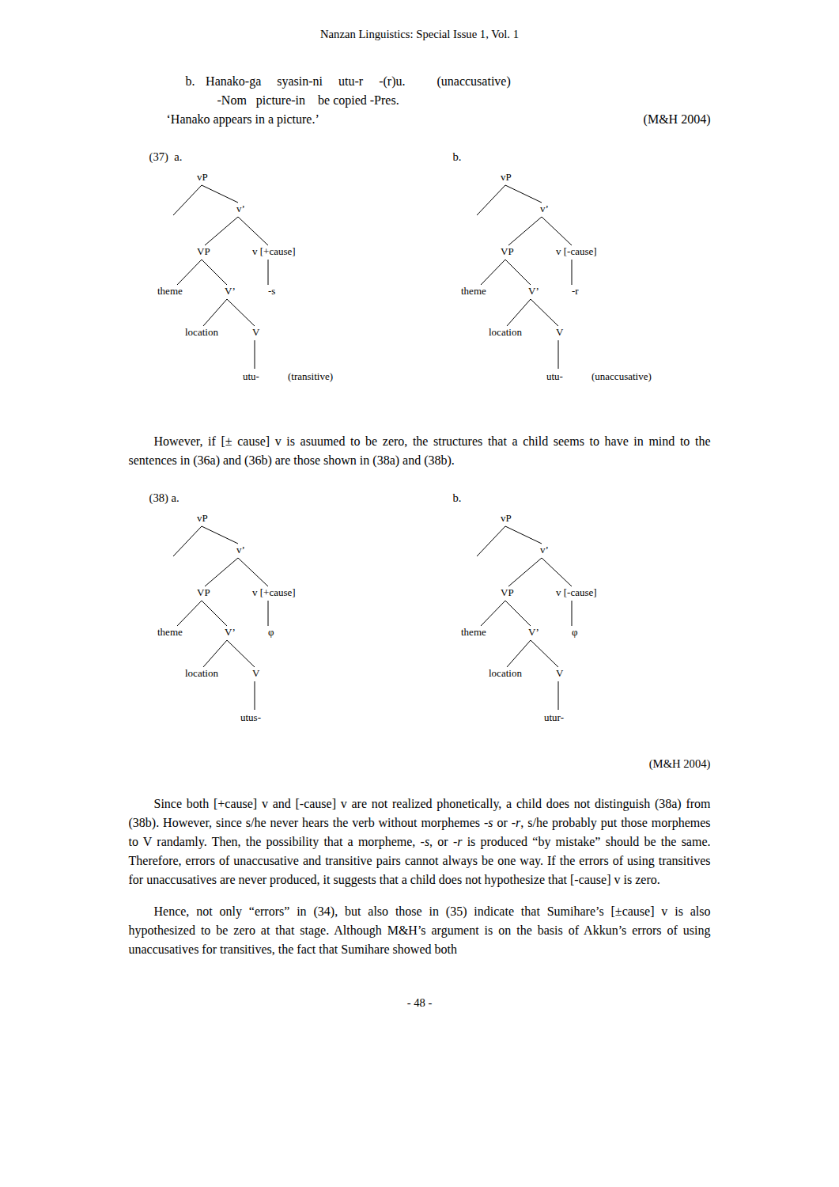Nanzan Linguistics: Special Issue 1, Vol. 1
b. Hanako-ga syasin-ni utu-r -(r)u. (unaccusative)
-Nom picture-in be copied -Pres.
‘Hanako appears in a picture.’ (M&H 2004)
(37) a.
vP v’ VP v [+cause] -s theme V’ location V utu- (transitive)
b.
vP v’ VP v [-cause] -r theme V’ location V utu- (unaccusative)
However, if [± cause] v is asuumed to be zero, the structures that a child seems to have in mind to the sentences in (36a) and (36b) are those shown in (38a) and (38b).
(38) a.
vP v’ VP v [+cause] φ theme V’ location V utus-
b.
vP v’ VP v [-cause] φ theme V’ location V utur-
(M&H 2004)
Since both [+cause] v and [-cause] v are not realized phonetically, a child does not distinguish (38a) from (38b). However, since s/he never hears the verb without morphemes -s or -r, s/he probably put those morphemes to V randamly. Then, the possibility that a morpheme, -s, or -r is produced “by mistake” should be the same. Therefore, errors of unaccusative and transitive pairs cannot always be one way. If the errors of using transitives for unaccusatives are never produced, it suggests that a child does not hypothesize that [-cause] v is zero.
Hence, not only “errors” in (34), but also those in (35) indicate that Sumihare’s [±cause] v is also hypothesized to be zero at that stage. Although M&H’s argument is on the basis of Akkun’s errors of using unaccusatives for transitives, the fact that Sumihare showed both
- 48 -